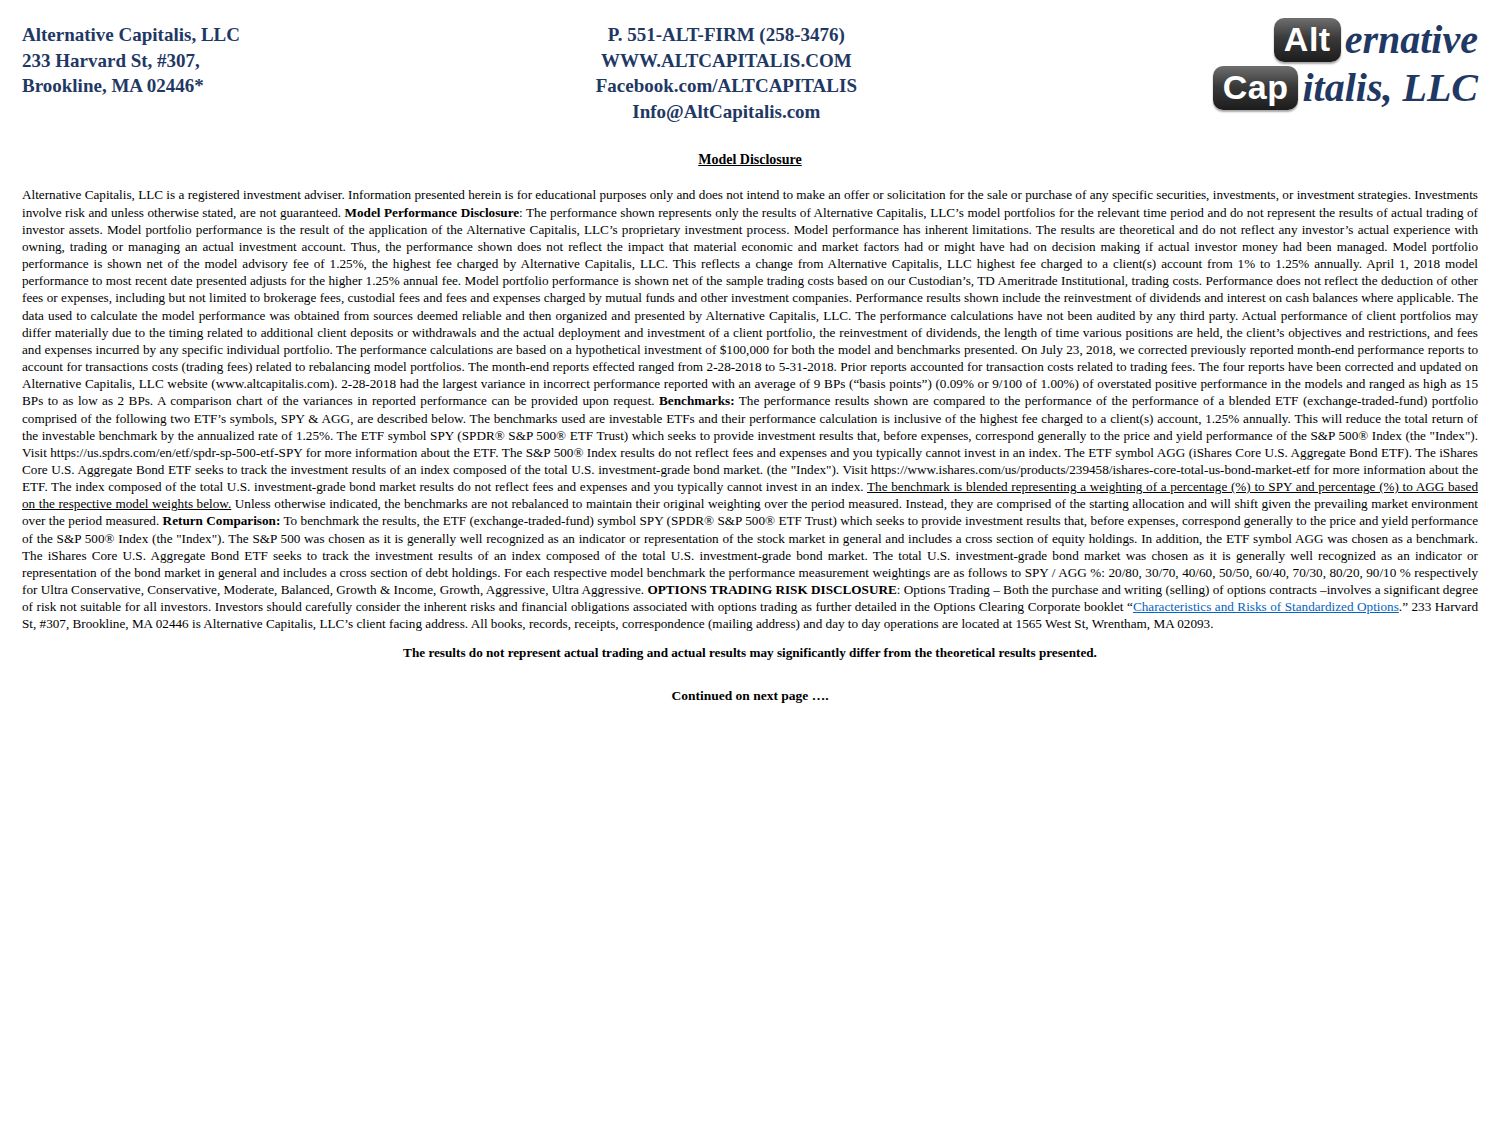Alternative Capitalis, LLC
233 Harvard St, #307,
Brookline, MA 02446*
P. 551-ALT-FIRM (258-3476)
WWW.ALTCAPITALIS.COM
Facebook.com/ALTCAPITALIS
Info@AltCapitalis.com
Alt ernative
Cap italis, LLC
Model Disclosure
Alternative Capitalis, LLC is a registered investment adviser. Information presented herein is for educational purposes only and does not intend to make an offer or solicitation for the sale or purchase of any specific securities, investments, or investment strategies. Investments involve risk and unless otherwise stated, are not guaranteed. Model Performance Disclosure: The performance shown represents only the results of Alternative Capitalis, LLC’s model portfolios for the relevant time period and do not represent the results of actual trading of investor assets. Model portfolio performance is the result of the application of the Alternative Capitalis, LLC’s proprietary investment process. Model performance has inherent limitations. The results are theoretical and do not reflect any investor’s actual experience with owning, trading or managing an actual investment account. Thus, the performance shown does not reflect the impact that material economic and market factors had or might have had on decision making if actual investor money had been managed. Model portfolio performance is shown net of the model advisory fee of 1.25%, the highest fee charged by Alternative Capitalis, LLC. This reflects a change from Alternative Capitalis, LLC highest fee charged to a client(s) account from 1% to 1.25% annually. April 1, 2018 model performance to most recent date presented adjusts for the higher 1.25% annual fee. Model portfolio performance is shown net of the sample trading costs based on our Custodian’s, TD Ameritrade Institutional, trading costs. Performance does not reflect the deduction of other fees or expenses, including but not limited to brokerage fees, custodial fees and fees and expenses charged by mutual funds and other investment companies. Performance results shown include the reinvestment of dividends and interest on cash balances where applicable. The data used to calculate the model performance was obtained from sources deemed reliable and then organized and presented by Alternative Capitalis, LLC. The performance calculations have not been audited by any third party. Actual performance of client portfolios may differ materially due to the timing related to additional client deposits or withdrawals and the actual deployment and investment of a client portfolio, the reinvestment of dividends, the length of time various positions are held, the client’s objectives and restrictions, and fees and expenses incurred by any specific individual portfolio. The performance calculations are based on a hypothetical investment of $100,000 for both the model and benchmarks presented. On July 23, 2018, we corrected previously reported month-end performance reports to account for transactions costs (trading fees) related to rebalancing model portfolios. The month-end reports effected ranged from 2-28-2018 to 5-31-2018. Prior reports accounted for transaction costs related to trading fees. The four reports have been corrected and updated on Alternative Capitalis, LLC website (www.altcapitalis.com). 2-28-2018 had the largest variance in incorrect performance reported with an average of 9 BPs (“basis points”) (0.09% or 9/100 of 1.00%) of overstated positive performance in the models and ranged as high as 15 BPs to as low as 2 BPs. A comparison chart of the variances in reported performance can be provided upon request. Benchmarks: The performance results shown are compared to the performance of the performance of a blended ETF (exchange-traded-fund) portfolio comprised of the following two ETF’s symbols, SPY & AGG, are described below. The benchmarks used are investable ETFs and their performance calculation is inclusive of the highest fee charged to a client(s) account, 1.25% annually. This will reduce the total return of the investable benchmark by the annualized rate of 1.25%. The ETF symbol SPY (SPDR® S&P 500® ETF Trust) which seeks to provide investment results that, before expenses, correspond generally to the price and yield performance of the S&P 500® Index (the "Index"). Visit https://us.spdrs.com/en/etf/spdr-sp-500-etf-SPY for more information about the ETF. The S&P 500® Index results do not reflect fees and expenses and you typically cannot invest in an index. The ETF symbol AGG (iShares Core U.S. Aggregate Bond ETF). The iShares Core U.S. Aggregate Bond ETF seeks to track the investment results of an index composed of the total U.S. investment-grade bond market. (the "Index"). Visit https://www.ishares.com/us/products/239458/ishares-core-total-us-bond-market-etf for more information about the ETF. The index composed of the total U.S. investment-grade bond market results do not reflect fees and expenses and you typically cannot invest in an index. The benchmark is blended representing a weighting of a percentage (%) to SPY and percentage (%) to AGG based on the respective model weights below. Unless otherwise indicated, the benchmarks are not rebalanced to maintain their original weighting over the period measured. Instead, they are comprised of the starting allocation and will shift given the prevailing market environment over the period measured. Return Comparison: To benchmark the results, the ETF (exchange-traded-fund) symbol SPY (SPDR® S&P 500® ETF Trust) which seeks to provide investment results that, before expenses, correspond generally to the price and yield performance of the S&P 500® Index (the "Index"). The S&P 500 was chosen as it is generally well recognized as an indicator or representation of the stock market in general and includes a cross section of equity holdings. In addition, the ETF symbol AGG was chosen as a benchmark. The iShares Core U.S. Aggregate Bond ETF seeks to track the investment results of an index composed of the total U.S. investment-grade bond market. The total U.S. investment-grade bond market was chosen as it is generally well recognized as an indicator or representation of the bond market in general and includes a cross section of debt holdings. For each respective model benchmark the performance measurement weightings are as follows to SPY / AGG %: 20/80, 30/70, 40/60, 50/50, 60/40, 70/30, 80/20, 90/10 % respectively for Ultra Conservative, Conservative, Moderate, Balanced, Growth & Income, Growth, Aggressive, Ultra Aggressive. OPTIONS TRADING RISK DISCLOSURE: Options Trading – Both the purchase and writing (selling) of options contracts –involves a significant degree of risk not suitable for all investors. Investors should carefully consider the inherent risks and financial obligations associated with options trading as further detailed in the Options Clearing Corporate booklet “Characteristics and Risks of Standardized Options.” 233 Harvard St, #307, Brookline, MA 02446 is Alternative Capitalis, LLC’s client facing address. All books, records, receipts, correspondence (mailing address) and day to day operations are located at 1565 West St, Wrentham, MA 02093.
The results do not represent actual trading and actual results may significantly differ from the theoretical results presented.
Continued on next page ….